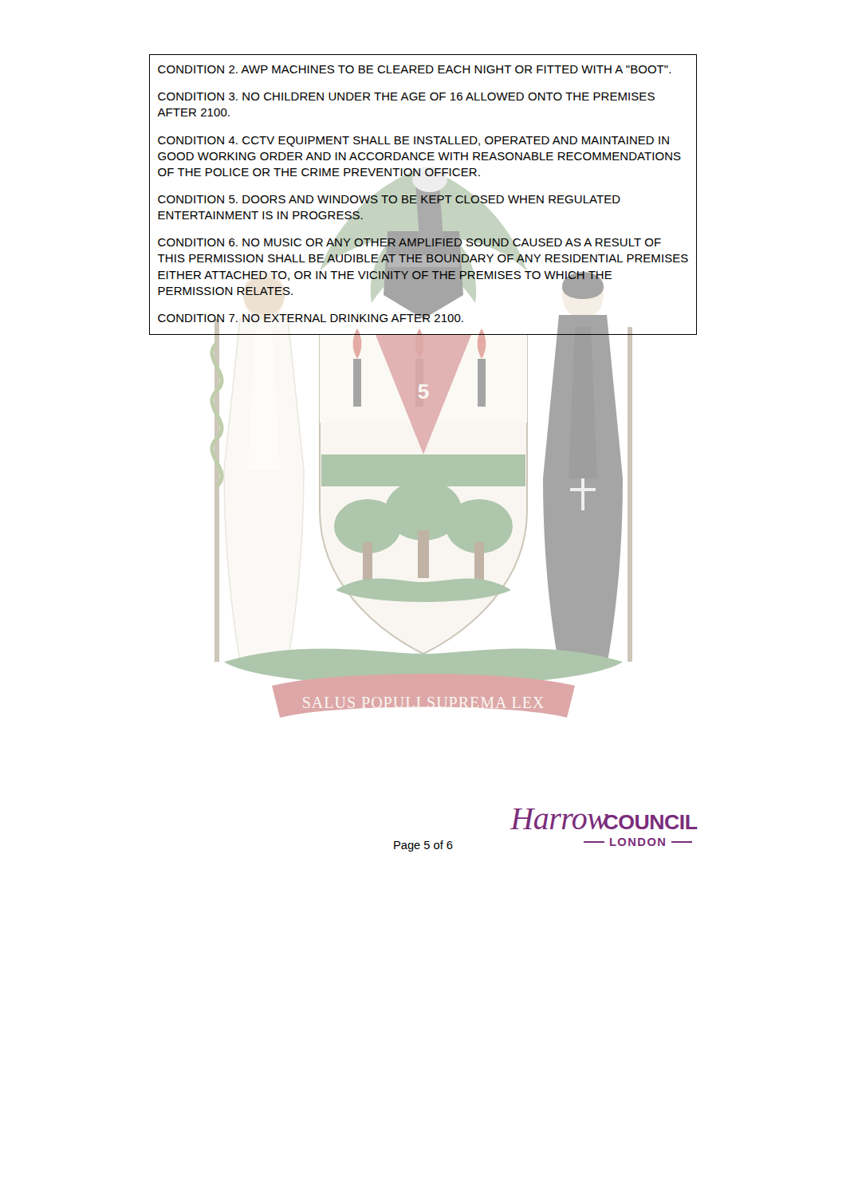CONDITION 2. AWP MACHINES TO BE CLEARED EACH NIGHT OR FITTED WITH A "BOOT".
CONDITION 3. NO CHILDREN UNDER THE AGE OF 16 ALLOWED ONTO THE PREMISES AFTER 2100.
CONDITION 4. CCTV EQUIPMENT SHALL BE INSTALLED, OPERATED AND MAINTAINED IN GOOD WORKING ORDER AND IN ACCORDANCE WITH REASONABLE RECOMMENDATIONS OF THE POLICE OR THE CRIME PREVENTION OFFICER.
CONDITION 5. DOORS AND WINDOWS TO BE KEPT CLOSED WHEN REGULATED ENTERTAINMENT IS IN PROGRESS.
CONDITION 6. NO MUSIC OR ANY OTHER AMPLIFIED SOUND CAUSED AS A RESULT OF THIS PERMISSION SHALL BE AUDIBLE AT THE BOUNDARY OF ANY RESIDENTIAL PREMISES EITHER ATTACHED TO, OR IN THE VICINITY OF THE PREMISES TO WHICH THE PERMISSION RELATES.
CONDITION 7. NO EXTERNAL DRINKING AFTER 2100.
5 SALUS POPULI SUPREMA LEX
Page 5 of 6
Harrow COUNCIL
LONDON